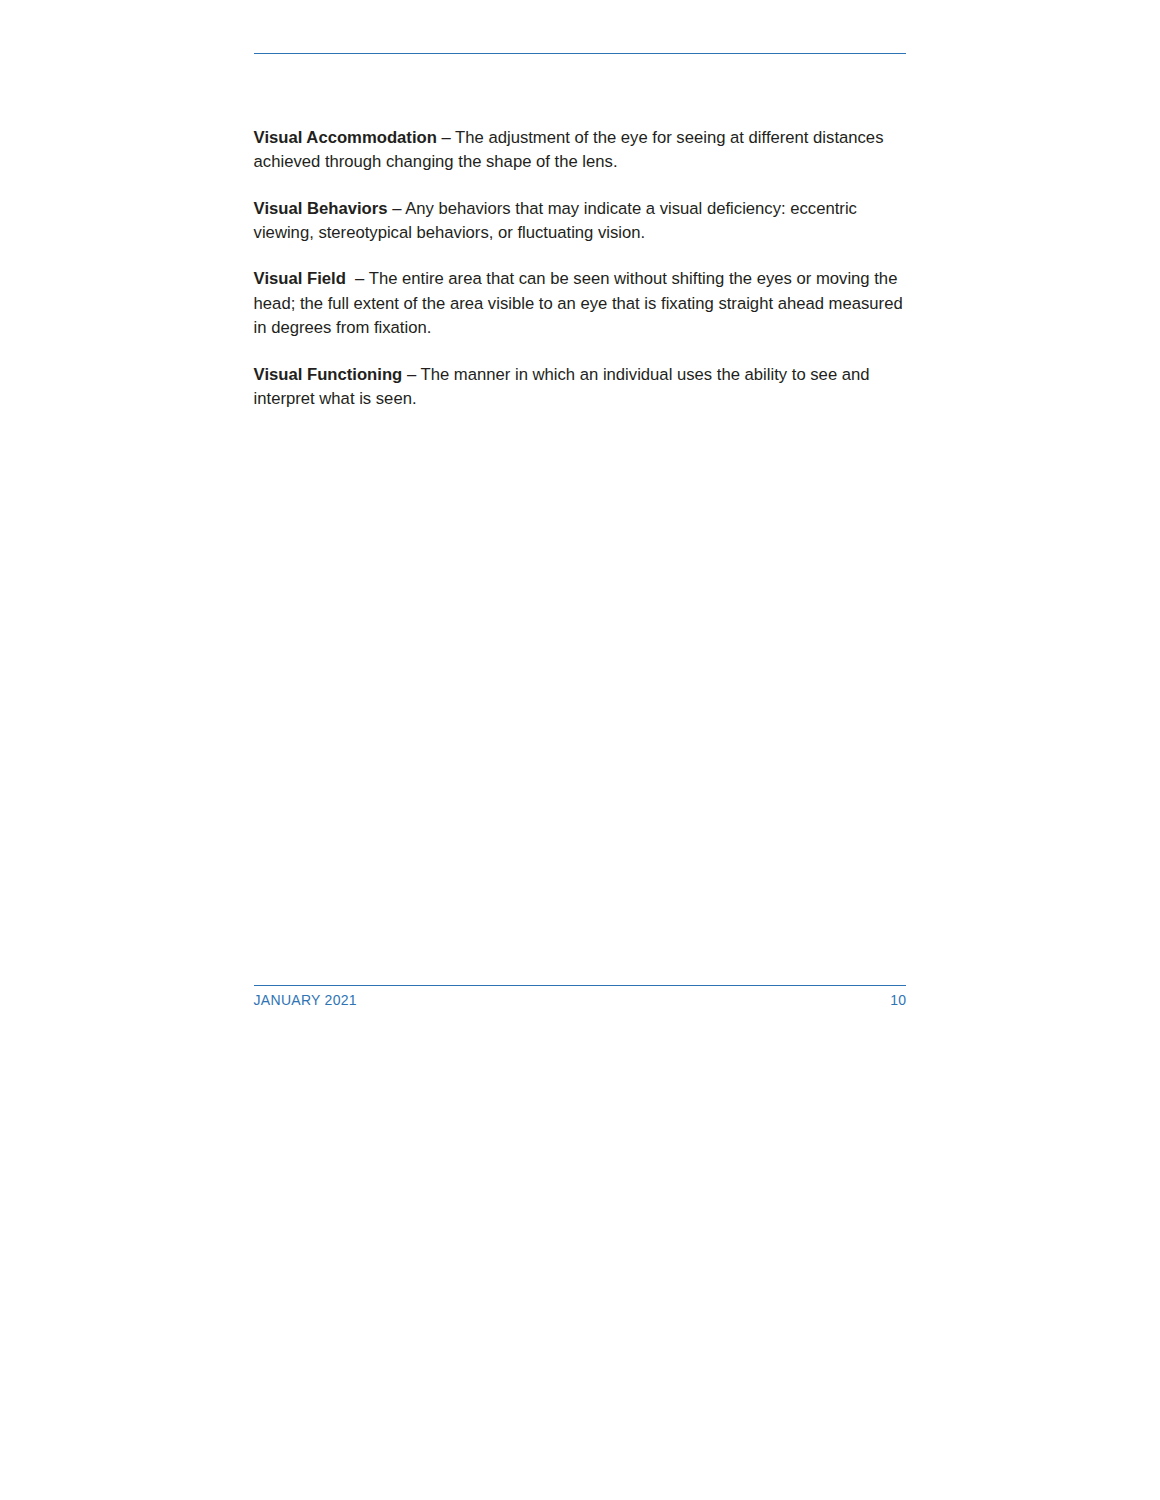Visual Accommodation – The adjustment of the eye for seeing at different distances achieved through changing the shape of the lens.
Visual Behaviors – Any behaviors that may indicate a visual deficiency: eccentric viewing, stereotypical behaviors, or fluctuating vision.
Visual Field – The entire area that can be seen without shifting the eyes or moving the head; the full extent of the area visible to an eye that is fixating straight ahead measured in degrees from fixation.
Visual Functioning – The manner in which an individual uses the ability to see and interpret what is seen.
January 2021 10